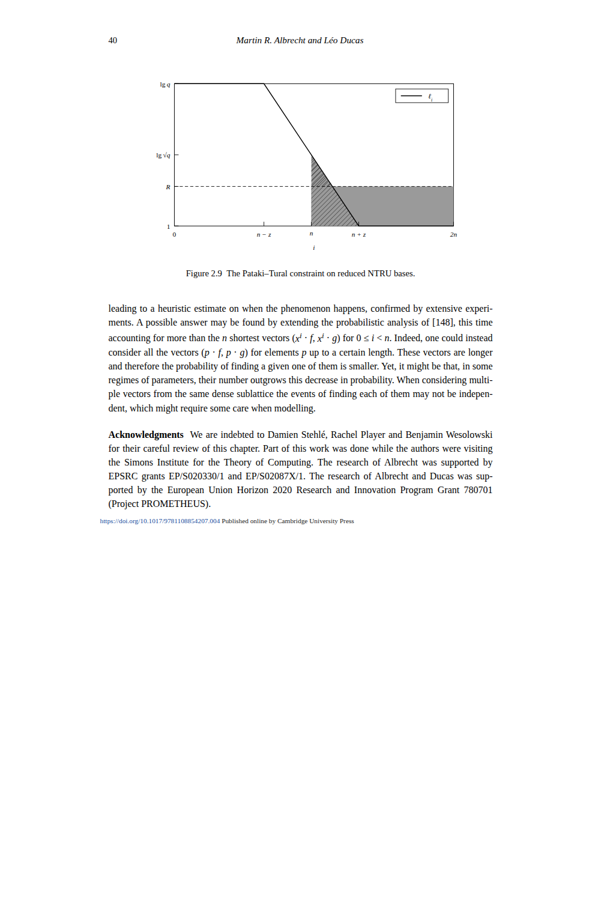40
Martin R. Albrecht and Léo Ducas
plot frame coordinates: x: 70 (i=0) .. 600 (i=2n) y: 30 (lg q) .. 300 (1) n-z at x=240, n at x=330, n+z at x=420 lg sqrt q at y=165, R at y=225 lg q lg √q R 1 0 n − z n n + z 2n i ℓi
Figure 2.9 The Pataki–Tural constraint on reduced NTRU bases.
leading to a heuristic estimate on when the phenomenon happens, confirmed by extensive experiments. A possible answer may be found by extending the probabilistic analysis of [148], this time accounting for more than the n shortest vectors (xi · f, xi · g) for 0 ≤ i < n. Indeed, one could instead consider all the vectors (p · f, p · g) for elements p up to a certain length. These vectors are longer and therefore the probability of finding a given one of them is smaller. Yet, it might be that, in some regimes of parameters, their number outgrows this decrease in probability. When considering multiple vectors from the same dense sublattice the events of finding each of them may not be independent, which might require some care when modelling.
Acknowledgments We are indebted to Damien Stehlé, Rachel Player and Benjamin Wesolowski for their careful review of this chapter. Part of this work was done while the authors were visiting the Simons Institute for the Theory of Computing. The research of Albrecht was supported by EPSRC grants EP/S020330/1 and EP/S02087X/1. The research of Albrecht and Ducas was supported by the European Union Horizon 2020 Research and Innovation Program Grant 780701 (Project PROMETHEUS).
https://doi.org/10.1017/9781108854207.004 Published online by Cambridge University Press